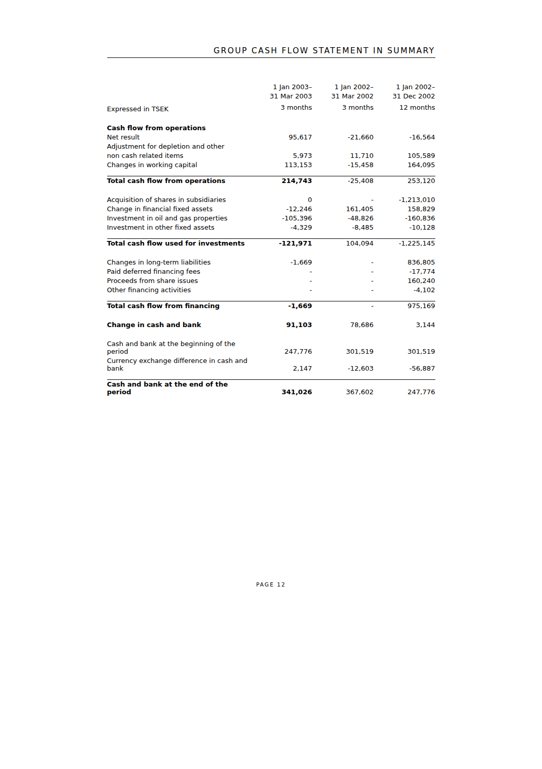GROUP CASH FLOW STATEMENT IN SUMMARY
| | 1 Jan 2003– 31 Mar 2003 | 1 Jan 2002– 31 Mar 2002 | 1 Jan 2002– 31 Dec 2002 |
| Expressed in TSEK | 3 months | 3 months | 12 months |
| Cash flow from operations | | | |
| Net result | 95,617 | -21,660 | -16,564 |
| Adjustment for depletion and other | | | |
| non cash related items | 5,973 | 11,710 | 105,589 |
| Changes in working capital | 113,153 | -15,458 | 164,095 |
| Total cash flow from operations | 214,743 | -25,408 | 253,120 |
| Acquisition of shares in subsidiaries | 0 | - | -1,213,010 |
| Change in financial fixed assets | -12,246 | 161,405 | 158,829 |
| Investment in oil and gas properties | -105,396 | -48,826 | -160,836 |
| Investment in other fixed assets | -4,329 | -8,485 | -10,128 |
| Total cash flow used for investments | -121,971 | 104,094 | -1,225,145 |
| Changes in long-term liabilities | -1,669 | - | 836,805 |
| Paid deferred financing fees | - | - | -17,774 |
| Proceeds from share issues | - | - | 160,240 |
| Other financing activities | - | - | -4,102 |
| Total cash flow from financing | -1,669 | - | 975,169 |
| Change in cash and bank | 91,103 | 78,686 | 3,144 |
| Cash and bank at the beginning of the period | 247,776 | 301,519 | 301,519 |
| Currency exchange difference in cash and bank | 2,147 | -12,603 | -56,887 |
| Cash and bank at the end of the period | 341,026 | 367,602 | 247,776 |
PAGE 12